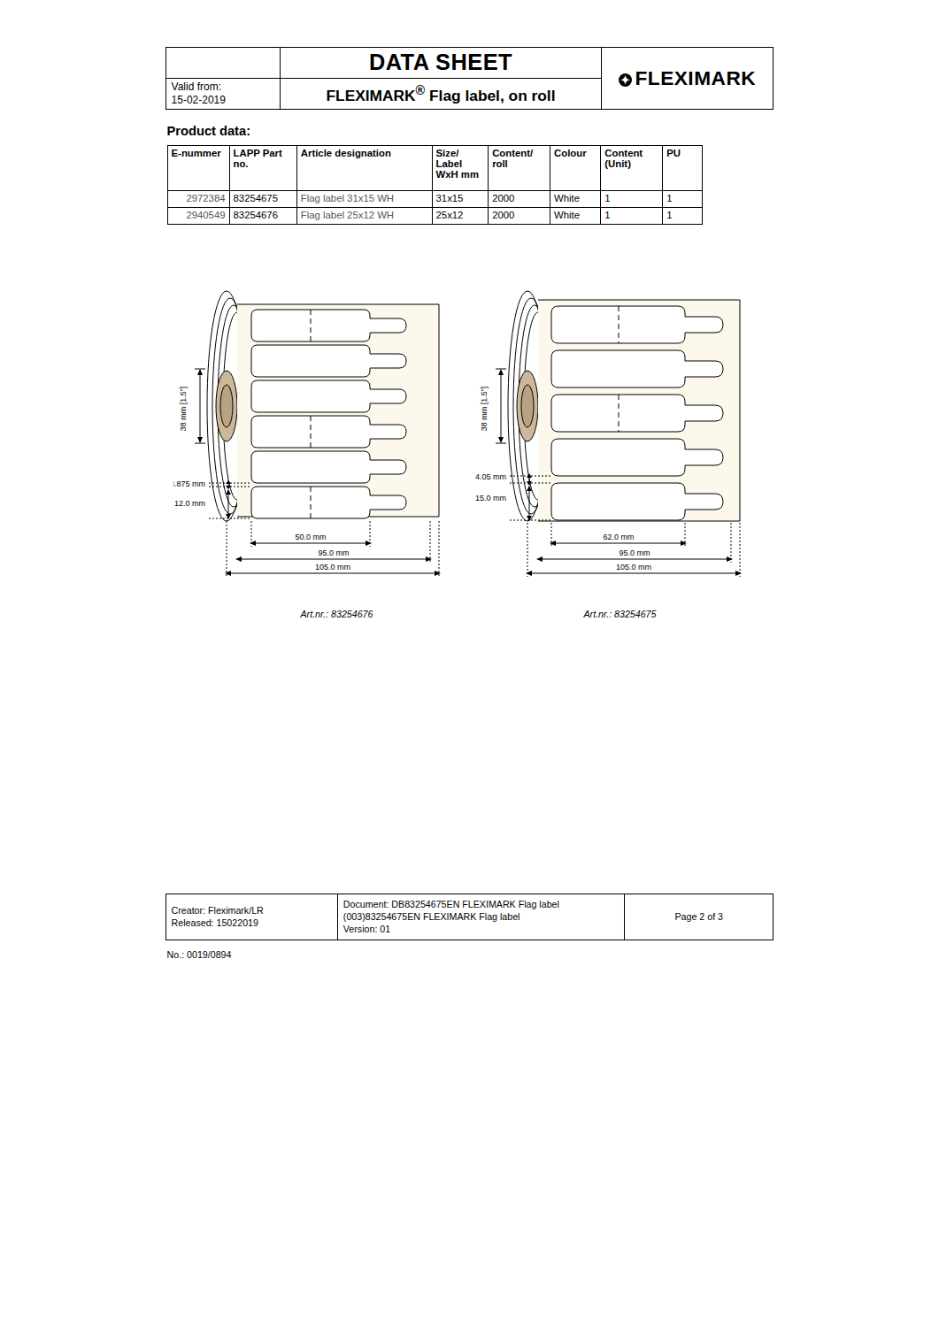| | DATA SHEET | ✦ FLEXIMARK |
| Valid from: 15-02-2019 | FLEXIMARK ® Flag label, on roll |
Product data:
| E-nummer | LAPP Part no. | Article designation | Size/ Label WxH mm | Content/ roll | Colour | Content (Unit) | PU |
| --- | --- | --- | --- | --- | --- | --- | --- |
| 2972384 | 83254675 | Flag label 31x15 WH | 31x15 | 2000 | White | 1 | 1 |
| 2940549 | 83254676 | Flag label 25x12 WH | 25x12 | 2000 | White | 1 | 1 |
38 mm [1.5"] 3.875 mm 12.0 mm 50.0 mm 95.0 mm 105.0 mm
Art.nr.: 83254676
38 mm [1.5"] 4.05 mm 15.0 mm 62.0 mm 95.0 mm 105.0 mm
Art.nr.: 83254675
| Creator: Fleximark/LR Released: 15022019 | Document: DB83254675EN FLEXIMARK Flag label (003)83254675EN FLEXIMARK Flag label Version: 01 | Page 2 of 3 |
No.: 0019/0894